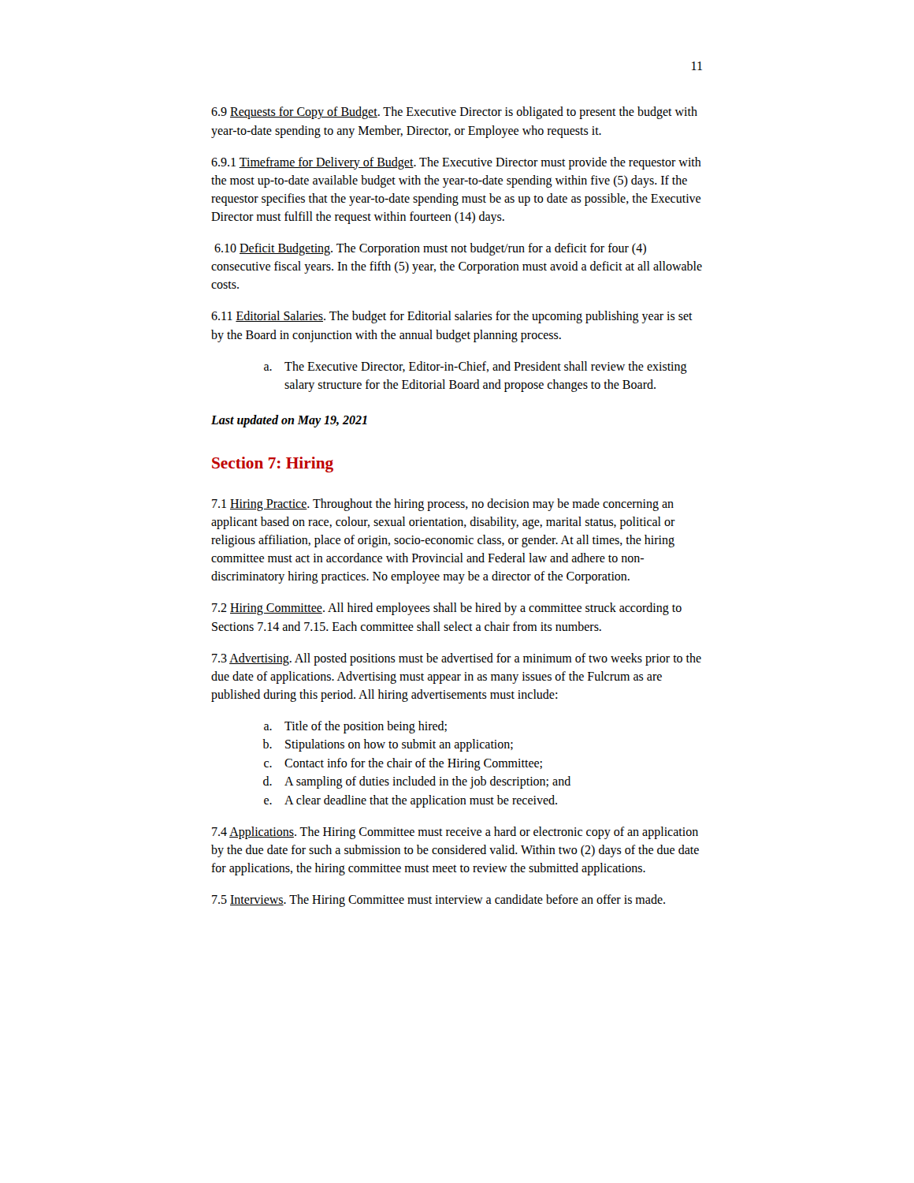11
6.9 Requests for Copy of Budget. The Executive Director is obligated to present the budget with year-to-date spending to any Member, Director, or Employee who requests it.
6.9.1 Timeframe for Delivery of Budget. The Executive Director must provide the requestor with the most up-to-date available budget with the year-to-date spending within five (5) days. If the requestor specifies that the year-to-date spending must be as up to date as possible, the Executive Director must fulfill the request within fourteen (14) days.
6.10 Deficit Budgeting. The Corporation must not budget/run for a deficit for four (4) consecutive fiscal years. In the fifth (5) year, the Corporation must avoid a deficit at all allowable costs.
6.11 Editorial Salaries. The budget for Editorial salaries for the upcoming publishing year is set by the Board in conjunction with the annual budget planning process.
The Executive Director, Editor-in-Chief, and President shall review the existing salary structure for the Editorial Board and propose changes to the Board.
Last updated on May 19, 2021
Section 7: Hiring
7.1 Hiring Practice. Throughout the hiring process, no decision may be made concerning an applicant based on race, colour, sexual orientation, disability, age, marital status, political or religious affiliation, place of origin, socio-economic class, or gender. At all times, the hiring committee must act in accordance with Provincial and Federal law and adhere to non-discriminatory hiring practices. No employee may be a director of the Corporation.
7.2 Hiring Committee. All hired employees shall be hired by a committee struck according to Sections 7.14 and 7.15. Each committee shall select a chair from its numbers.
7.3 Advertising. All posted positions must be advertised for a minimum of two weeks prior to the due date of applications. Advertising must appear in as many issues of the Fulcrum as are published during this period. All hiring advertisements must include:
Title of the position being hired;
Stipulations on how to submit an application;
Contact info for the chair of the Hiring Committee;
A sampling of duties included in the job description; and
A clear deadline that the application must be received.
7.4 Applications. The Hiring Committee must receive a hard or electronic copy of an application by the due date for such a submission to be considered valid. Within two (2) days of the due date for applications, the hiring committee must meet to review the submitted applications.
7.5 Interviews. The Hiring Committee must interview a candidate before an offer is made.